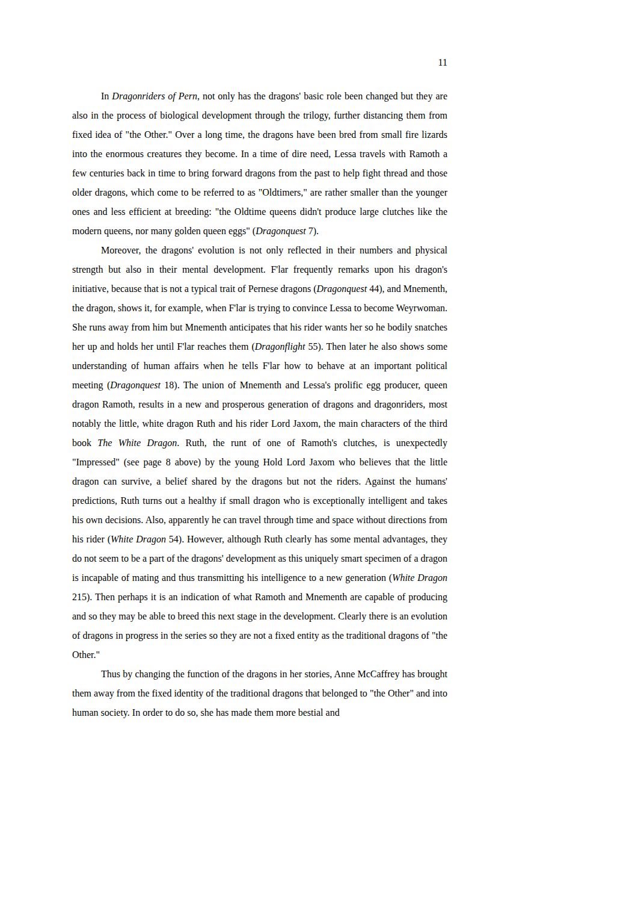11
In Dragonriders of Pern, not only has the dragons' basic role been changed but they are also in the process of biological development through the trilogy, further distancing them from fixed idea of "the Other." Over a long time, the dragons have been bred from small fire lizards into the enormous creatures they become. In a time of dire need, Lessa travels with Ramoth a few centuries back in time to bring forward dragons from the past to help fight thread and those older dragons, which come to be referred to as "Oldtimers," are rather smaller than the younger ones and less efficient at breeding: "the Oldtime queens didn't produce large clutches like the modern queens, nor many golden queen eggs" (Dragonquest 7).
Moreover, the dragons' evolution is not only reflected in their numbers and physical strength but also in their mental development. F'lar frequently remarks upon his dragon's initiative, because that is not a typical trait of Pernese dragons (Dragonquest 44), and Mnementh, the dragon, shows it, for example, when F'lar is trying to convince Lessa to become Weyrwoman. She runs away from him but Mnementh anticipates that his rider wants her so he bodily snatches her up and holds her until F'lar reaches them (Dragonflight 55). Then later he also shows some understanding of human affairs when he tells F'lar how to behave at an important political meeting (Dragonquest 18). The union of Mnementh and Lessa's prolific egg producer, queen dragon Ramoth, results in a new and prosperous generation of dragons and dragonriders, most notably the little, white dragon Ruth and his rider Lord Jaxom, the main characters of the third book The White Dragon. Ruth, the runt of one of Ramoth's clutches, is unexpectedly "Impressed" (see page 8 above) by the young Hold Lord Jaxom who believes that the little dragon can survive, a belief shared by the dragons but not the riders. Against the humans' predictions, Ruth turns out a healthy if small dragon who is exceptionally intelligent and takes his own decisions. Also, apparently he can travel through time and space without directions from his rider (White Dragon 54). However, although Ruth clearly has some mental advantages, they do not seem to be a part of the dragons' development as this uniquely smart specimen of a dragon is incapable of mating and thus transmitting his intelligence to a new generation (White Dragon 215). Then perhaps it is an indication of what Ramoth and Mnementh are capable of producing and so they may be able to breed this next stage in the development. Clearly there is an evolution of dragons in progress in the series so they are not a fixed entity as the traditional dragons of "the Other."
Thus by changing the function of the dragons in her stories, Anne McCaffrey has brought them away from the fixed identity of the traditional dragons that belonged to "the Other" and into human society. In order to do so, she has made them more bestial and